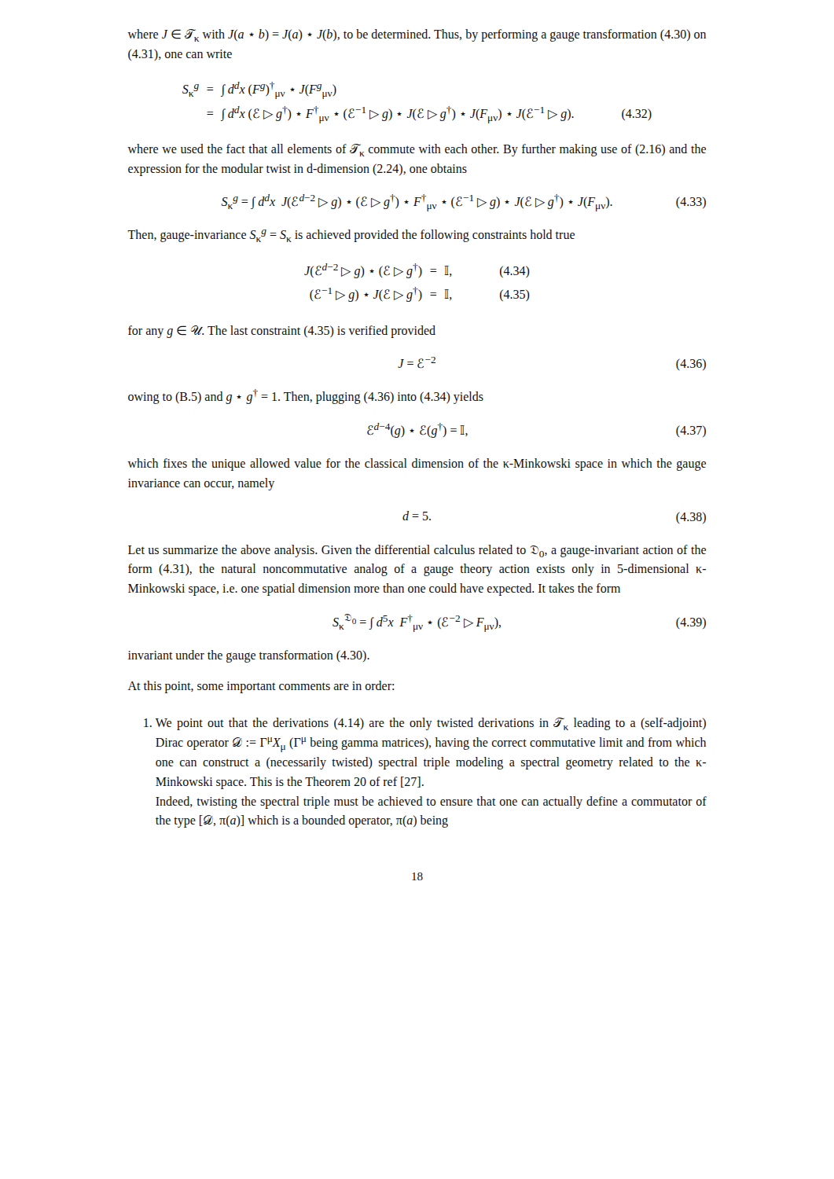where J ∈ 𝒯κ with J(a ⋆ b) = J(a) ⋆ J(b), to be determined. Thus, by performing a gauge transformation (4.30) on (4.31), one can write
| S κ g | = | ∫ d d x ( F g ) † μν ⋆ J ( F g μν ) | |
| | = | ∫ d d x (ℰ ▷ g † ) ⋆ F † μν ⋆ (ℰ −1 ▷ g ) ⋆ J (ℰ ▷ g † ) ⋆ J ( F μν ) ⋆ J (ℰ −1 ▷ g ). | (4.32) |
where we used the fact that all elements of 𝒯κ commute with each other. By further making use of (2.16) and the expression for the modular twist in d-dimension (2.24), one obtains
Sκg = ∫ ddx J(ℰd−2 ▷ g) ⋆ (ℰ ▷ g†) ⋆ F†μν ⋆ (ℰ−1 ▷ g) ⋆ J(ℰ ▷ g†) ⋆ J(Fμν). (4.33)
Then, gauge-invariance Sκg = Sκ is achieved provided the following constraints hold true
| J (ℰ d −2 ▷ g ) ⋆ (ℰ ▷ g † ) | = | 𝕀, | (4.34) |
| (ℰ −1 ▷ g ) ⋆ J (ℰ ▷ g † ) | = | 𝕀, | (4.35) |
for any g ∈ 𝒰. The last constraint (4.35) is verified provided
J = ℰ−2 (4.36)
owing to (B.5) and g ⋆ g† = 1. Then, plugging (4.36) into (4.34) yields
ℰd−4(g) ⋆ ℰ(g†) = 𝕀, (4.37)
which fixes the unique allowed value for the classical dimension of the κ-Minkowski space in which the gauge invariance can occur, namely
d = 5. (4.38)
Let us summarize the above analysis. Given the differential calculus related to 𝔇0, a gauge-invariant action of the form (4.31), the natural noncommutative analog of a gauge theory action exists only in 5-dimensional κ-Minkowski space, i.e. one spatial dimension more than one could have expected. It takes the form
Sκ𝔇0 = ∫ d5x F†μν ⋆ (ℰ−2 ▷ Fμν), (4.39)
invariant under the gauge transformation (4.30).
At this point, some important comments are in order:
We point out that the derivations (4.14) are the only twisted derivations in 𝒯κ leading to a (self-adjoint) Dirac operator 𝒟 := ΓμXμ (Γμ being gamma matrices), having the correct commutative limit and from which one can construct a (necessarily twisted) spectral triple modeling a spectral geometry related to the κ-Minkowski space. This is the Theorem 20 of ref [27].
Indeed, twisting the spectral triple must be achieved to ensure that one can actually define a commutator of the type [𝒟, π(a)] which is a bounded operator, π(a) being
18